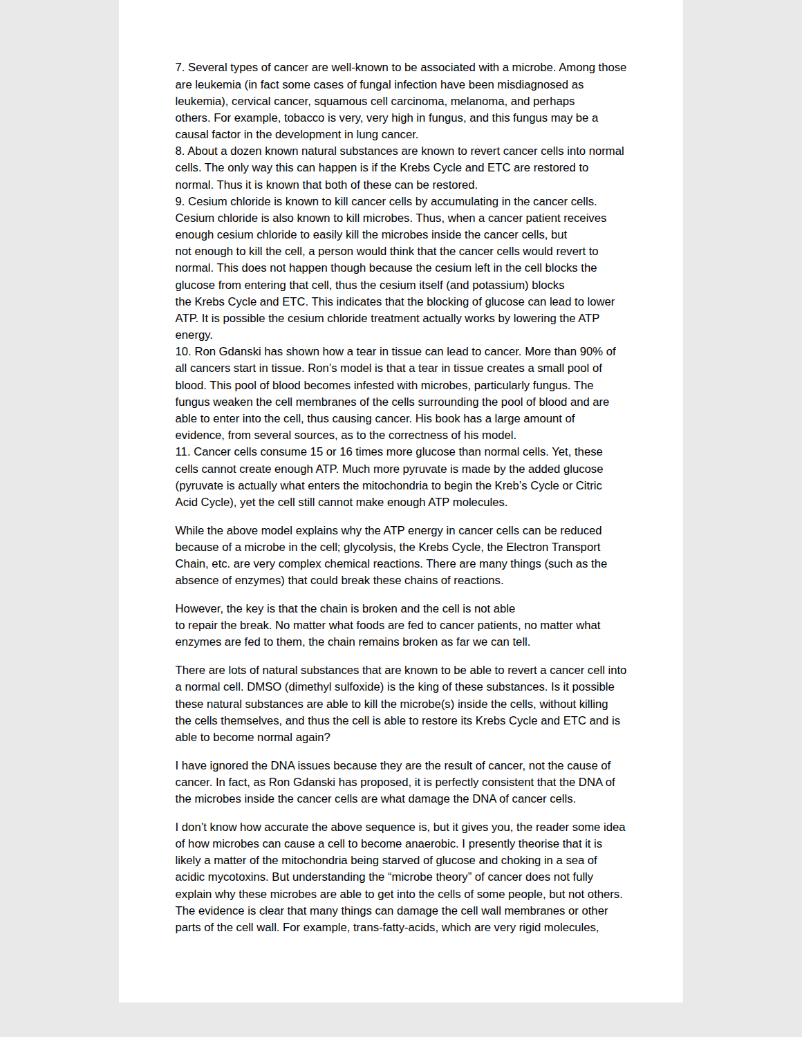7. Several types of cancer are well-known to be associated with a microbe. Among those are leukemia (in fact some cases of fungal infection have been misdiagnosed as leukemia), cervical cancer, squamous cell carcinoma, melanoma, and perhaps
others. For example, tobacco is very, very high in fungus, and this fungus may be a causal factor in the development in lung cancer.
8. About a dozen known natural substances are known to revert cancer cells into normal cells. The only way this can happen is if the Krebs Cycle and ETC are restored to normal. Thus it is known that both of these can be restored.
9. Cesium chloride is known to kill cancer cells by accumulating in the cancer cells. Cesium chloride is also known to kill microbes. Thus, when a cancer patient receives enough cesium chloride to easily kill the microbes inside the cancer cells, but
not enough to kill the cell, a person would think that the cancer cells would revert to normal. This does not happen though because the cesium left in the cell blocks the glucose from entering that cell, thus the cesium itself (and potassium) blocks
the Krebs Cycle and ETC. This indicates that the blocking of glucose can lead to lower ATP. It is possible the cesium chloride treatment actually works by lowering the ATP energy.
10. Ron Gdanski has shown how a tear in tissue can lead to cancer. More than 90% of all cancers start in tissue. Ron’s model is that a tear in tissue creates a small pool of blood. This pool of blood becomes infested with microbes, particularly fungus. The fungus weaken the cell membranes of the cells surrounding the pool of blood and are able to enter into the cell, thus causing cancer. His book has a large amount of
evidence, from several sources, as to the correctness of his model.
11. Cancer cells consume 15 or 16 times more glucose than normal cells. Yet, these cells cannot create enough ATP. Much more pyruvate is made by the added glucose (pyruvate is actually what enters the mitochondria to begin the Kreb’s Cycle or Citric Acid Cycle), yet the cell still cannot make enough ATP molecules.
While the above model explains why the ATP energy in cancer cells can be reduced because of a microbe in the cell; glycolysis, the Krebs Cycle, the Electron Transport Chain, etc. are very complex chemical reactions. There are many things (such as the absence of enzymes) that could break these chains of reactions.
However, the key is that the chain is broken and the cell is not able
to repair the break. No matter what foods are fed to cancer patients, no matter what
enzymes are fed to them, the chain remains broken as far we can tell.
There are lots of natural substances that are known to be able to revert a cancer cell into a normal cell. DMSO (dimethyl sulfoxide) is the king of these substances. Is it possible these natural substances are able to kill the microbe(s) inside the cells, without killing the cells themselves, and thus the cell is able to restore its Krebs Cycle and ETC and is able to become normal again?
I have ignored the DNA issues because they are the result of cancer, not the cause of cancer. In fact, as Ron Gdanski has proposed, it is perfectly consistent that the DNA of the microbes inside the cancer cells are what damage the DNA of cancer cells.
I don’t know how accurate the above sequence is, but it gives you, the reader some idea of how microbes can cause a cell to become anaerobic. I presently theorise that it is likely a matter of the mitochondria being starved of glucose and choking in a sea of acidic mycotoxins. But understanding the “microbe theory” of cancer does not fully
explain why these microbes are able to get into the cells of some people, but not others. The evidence is clear that many things can damage the cell wall membranes or other parts of the cell wall. For example, trans-fatty-acids, which are very rigid molecules,